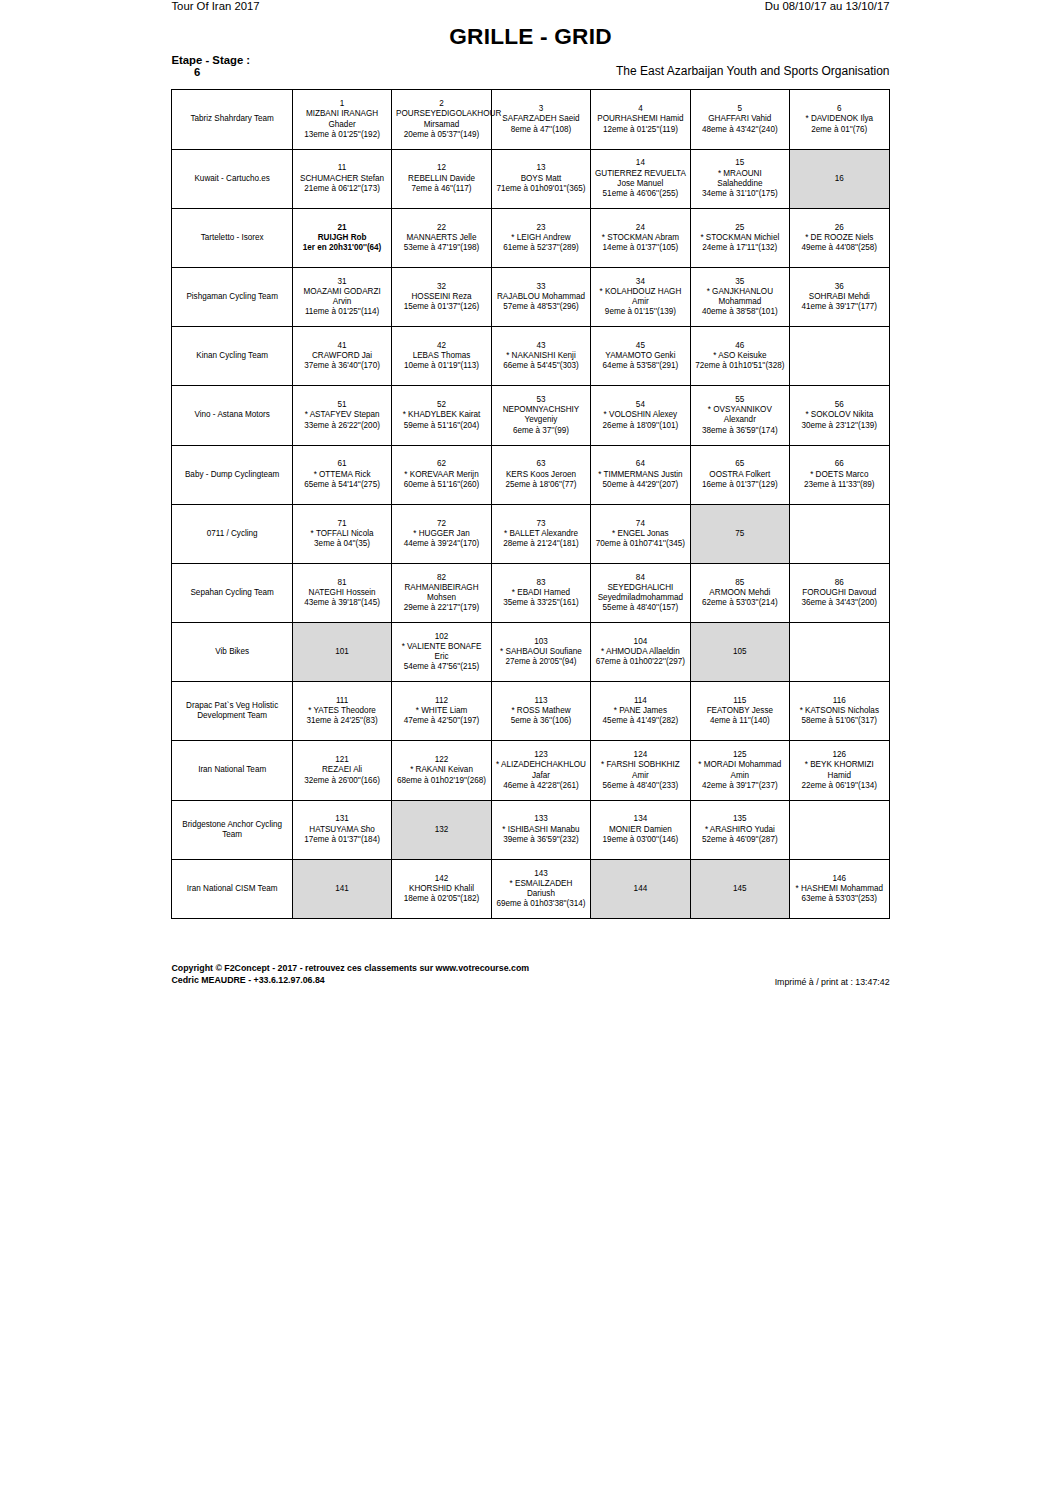Tour Of Iran 2017
Du 08/10/17 au 13/10/17
GRILLE - GRID
Etape - Stage :6
The East Azarbaijan Youth and Sports Organisation
| Tabriz Shahrdary Team | 1 MIZBANI IRANAGH Ghader 13eme à 01'25''(192) | 2 POURSEYEDIGOLAKHOUR Mirsamad 20eme à 05'37''(149) | 3 SAFARZADEH Saeid 8eme à 47''(108) | 4 POURHASHEMI Hamid 12eme à 01'25''(119) | 5 GHAFFARI Vahid 48eme à 43'42''(240) | 6 * DAVIDENOK Ilya 2eme à 01''(76) |
| Kuwait - Cartucho.es | 11 SCHUMACHER Stefan 21eme à 06'12''(173) | 12 REBELLIN Davide 7eme à 46''(117) | 13 BOYS Matt 71eme à 01h09'01''(365) | 14 GUTIERREZ REVUELTA Jose Manuel 51eme à 46'06''(255) | 15 * MRAOUNI Salaheddine 34eme à 31'10''(175) | 16 |
| Tarteletto - Isorex | 21 RUIJGH Rob 1er en 20h31'00''(64) | 22 MANNAERTS Jelle 53eme à 47'19''(198) | 23 * LEIGH Andrew 61eme à 52'37''(289) | 24 * STOCKMAN Abram 14eme à 01'37''(105) | 25 * STOCKMAN Michiel 24eme à 17'11''(132) | 26 * DE ROOZE Niels 49eme à 44'08''(258) |
| Pishgaman Cycling Team | 31 MOAZAMI GODARZI Arvin 11eme à 01'25''(114) | 32 HOSSEINI Reza 15eme à 01'37''(126) | 33 RAJABLOU Mohammad 57eme à 48'53''(296) | 34 * KOLAHDOUZ HAGH Amir 9eme à 01'15''(139) | 35 * GANJKHANLOU Mohammad 40eme à 38'58''(101) | 36 SOHRABI Mehdi 41eme à 39'17''(177) |
| Kinan Cycling Team | 41 CRAWFORD Jai 37eme à 36'40''(170) | 42 LEBAS Thomas 10eme à 01'19''(113) | 43 * NAKANISHI Kenji 66eme à 54'45''(303) | 45 YAMAMOTO Genki 64eme à 53'58''(291) | 46 * ASO Keisuke 72eme à 01h10'51''(328) | |
| Vino - Astana Motors | 51 * ASTAFYEV Stepan 33eme à 26'22''(200) | 52 * KHADYLBEK Kairat 59eme à 51'16''(204) | 53 NEPOMNYACHSHIY Yevgeniy 6eme à 37''(99) | 54 * VOLOSHIN Alexey 26eme à 18'09''(101) | 55 * OVSYANNIKOV Alexandr 38eme à 36'59''(174) | 56 * SOKOLOV Nikita 30eme à 23'12''(139) |
| Baby - Dump Cyclingteam | 61 * OTTEMA Rick 65eme à 54'14''(275) | 62 * KOREVAAR Merijn 60eme à 51'16''(260) | 63 KERS Koos Jeroen 25eme à 18'06''(77) | 64 * TIMMERMANS Justin 50eme à 44'29''(207) | 65 OOSTRA Folkert 16eme à 01'37''(129) | 66 * DOETS Marco 23eme à 11'33''(89) |
| 0711 / Cycling | 71 * TOFFALI Nicola 3eme à 04''(35) | 72 * HUGGER Jan 44eme à 39'24''(170) | 73 * BALLET Alexandre 28eme à 21'24''(181) | 74 * ENGEL Jonas 70eme à 01h07'41''(345) | 75 | |
| Sepahan Cycling Team | 81 NATEGHI Hossein 43eme à 39'18''(145) | 82 RAHMANIBEIRAGH Mohsen 29eme à 22'17''(179) | 83 * EBADI Hamed 35eme à 33'25''(161) | 84 SEYEDGHALICHI Seyedmiladmohammad 55eme à 48'40''(157) | 85 ARMOON Mehdi 62eme à 53'03''(214) | 86 FOROUGHI Davoud 36eme à 34'43''(200) |
| Vib Bikes | 101 | 102 * VALIENTE BONAFE Eric 54eme à 47'56''(215) | 103 * SAHBAOUI Soufiane 27eme à 20'05''(94) | 104 * AHMOUDA Allaeldin 67eme à 01h00'22''(297) | 105 | |
| Drapac Pat`s Veg Holistic Development Team | 111 * YATES Theodore 31eme à 24'25''(83) | 112 * WHITE Liam 47eme à 42'50''(197) | 113 * ROSS Mathew 5eme à 36''(106) | 114 * PANE James 45eme à 41'49''(282) | 115 FEATONBY Jesse 4eme à 11''(140) | 116 * KATSONIS Nicholas 58eme à 51'06''(317) |
| Iran National Team | 121 REZAEI Ali 32eme à 26'00''(166) | 122 * RAKANI Keivan 68eme à 01h02'19''(268) | 123 * ALIZADEHCHAKHLOU Jafar 46eme à 42'28''(261) | 124 * FARSHI SOBHKHIZ Amir 56eme à 48'40''(233) | 125 * MORADI Mohammad Amin 42eme à 39'17''(237) | 126 * BEYK KHORMIZI Hamid 22eme à 06'19''(134) |
| Bridgestone Anchor Cycling Team | 131 HATSUYAMA Sho 17eme à 01'37''(184) | 132 | 133 * ISHIBASHI Manabu 39eme à 36'59''(232) | 134 MONIER Damien 19eme à 03'00''(146) | 135 * ARASHIRO Yudai 52eme à 46'09''(287) | |
| Iran National CISM Team | 141 | 142 KHORSHID Khalil 18eme à 02'05''(182) | 143 * ESMAILZADEH Dariush 69eme à 01h03'38''(314) | 144 | 145 | 146 * HASHEMI Mohammad 63eme à 53'03''(253) |
Copyright © F2Concept - 2017 - retrouvez ces classements sur www.votrecourse.com
Cedric MEAUDRE - +33.6.12.97.06.84
Imprimé à / print at : 13:47:42